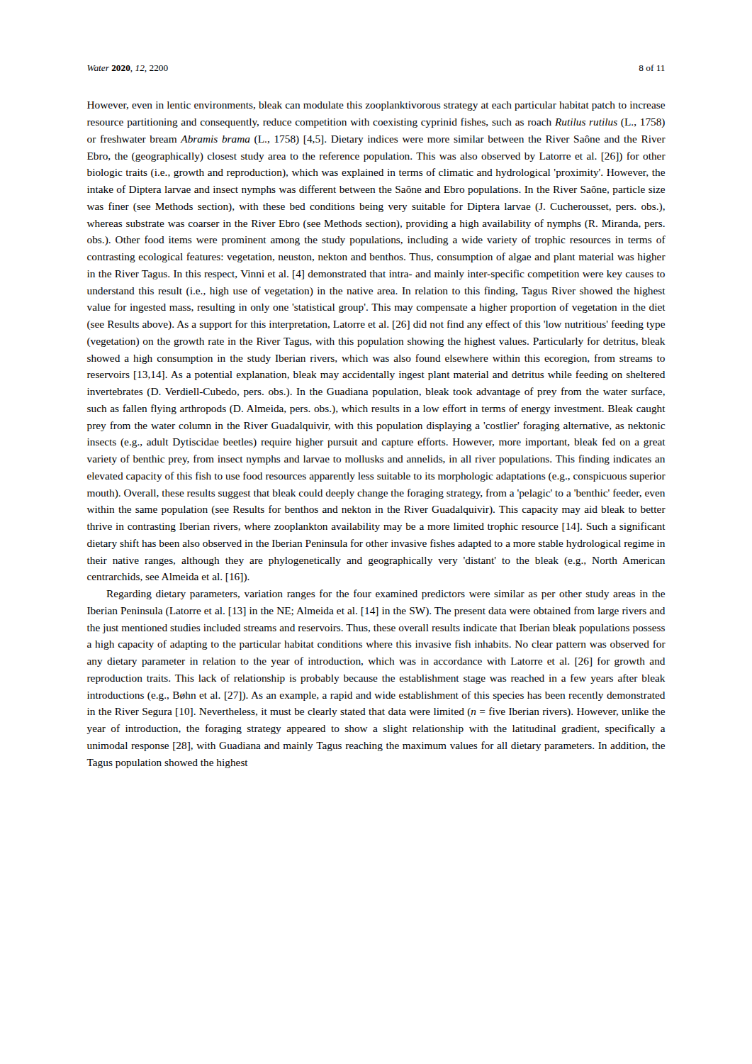Water 2020, 12, 2200 8 of 11
However, even in lentic environments, bleak can modulate this zooplanktivorous strategy at each particular habitat patch to increase resource partitioning and consequently, reduce competition with coexisting cyprinid fishes, such as roach Rutilus rutilus (L., 1758) or freshwater bream Abramis brama (L., 1758) [4,5]. Dietary indices were more similar between the River Saône and the River Ebro, the (geographically) closest study area to the reference population. This was also observed by Latorre et al. [26]) for other biologic traits (i.e., growth and reproduction), which was explained in terms of climatic and hydrological 'proximity'. However, the intake of Diptera larvae and insect nymphs was different between the Saône and Ebro populations. In the River Saône, particle size was finer (see Methods section), with these bed conditions being very suitable for Diptera larvae (J. Cucherousset, pers. obs.), whereas substrate was coarser in the River Ebro (see Methods section), providing a high availability of nymphs (R. Miranda, pers. obs.). Other food items were prominent among the study populations, including a wide variety of trophic resources in terms of contrasting ecological features: vegetation, neuston, nekton and benthos. Thus, consumption of algae and plant material was higher in the River Tagus. In this respect, Vinni et al. [4] demonstrated that intra- and mainly inter-specific competition were key causes to understand this result (i.e., high use of vegetation) in the native area. In relation to this finding, Tagus River showed the highest value for ingested mass, resulting in only one 'statistical group'. This may compensate a higher proportion of vegetation in the diet (see Results above). As a support for this interpretation, Latorre et al. [26] did not find any effect of this 'low nutritious' feeding type (vegetation) on the growth rate in the River Tagus, with this population showing the highest values. Particularly for detritus, bleak showed a high consumption in the study Iberian rivers, which was also found elsewhere within this ecoregion, from streams to reservoirs [13,14]. As a potential explanation, bleak may accidentally ingest plant material and detritus while feeding on sheltered invertebrates (D. Verdiell-Cubedo, pers. obs.). In the Guadiana population, bleak took advantage of prey from the water surface, such as fallen flying arthropods (D. Almeida, pers. obs.), which results in a low effort in terms of energy investment. Bleak caught prey from the water column in the River Guadalquivir, with this population displaying a 'costlier' foraging alternative, as nektonic insects (e.g., adult Dytiscidae beetles) require higher pursuit and capture efforts. However, more important, bleak fed on a great variety of benthic prey, from insect nymphs and larvae to mollusks and annelids, in all river populations. This finding indicates an elevated capacity of this fish to use food resources apparently less suitable to its morphologic adaptations (e.g., conspicuous superior mouth). Overall, these results suggest that bleak could deeply change the foraging strategy, from a 'pelagic' to a 'benthic' feeder, even within the same population (see Results for benthos and nekton in the River Guadalquivir). This capacity may aid bleak to better thrive in contrasting Iberian rivers, where zooplankton availability may be a more limited trophic resource [14]. Such a significant dietary shift has been also observed in the Iberian Peninsula for other invasive fishes adapted to a more stable hydrological regime in their native ranges, although they are phylogenetically and geographically very 'distant' to the bleak (e.g., North American centrarchids, see Almeida et al. [16]).
Regarding dietary parameters, variation ranges for the four examined predictors were similar as per other study areas in the Iberian Peninsula (Latorre et al. [13] in the NE; Almeida et al. [14] in the SW). The present data were obtained from large rivers and the just mentioned studies included streams and reservoirs. Thus, these overall results indicate that Iberian bleak populations possess a high capacity of adapting to the particular habitat conditions where this invasive fish inhabits. No clear pattern was observed for any dietary parameter in relation to the year of introduction, which was in accordance with Latorre et al. [26] for growth and reproduction traits. This lack of relationship is probably because the establishment stage was reached in a few years after bleak introductions (e.g., Bøhn et al. [27]). As an example, a rapid and wide establishment of this species has been recently demonstrated in the River Segura [10]. Nevertheless, it must be clearly stated that data were limited (n = five Iberian rivers). However, unlike the year of introduction, the foraging strategy appeared to show a slight relationship with the latitudinal gradient, specifically a unimodal response [28], with Guadiana and mainly Tagus reaching the maximum values for all dietary parameters. In addition, the Tagus population showed the highest